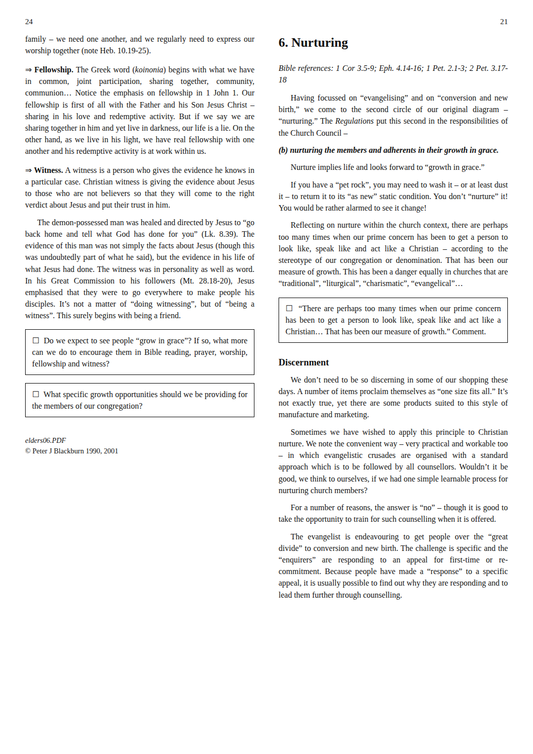24
family – we need one another, and we regularly need to express our worship together (note Heb. 10.19-25).
⇒ Fellowship. The Greek word (koinonia) begins with what we have in common, joint participation, sharing together, community, communion… Notice the emphasis on fellowship in 1 John 1. Our fellowship is first of all with the Father and his Son Jesus Christ – sharing in his love and redemptive activity. But if we say we are sharing together in him and yet live in darkness, our life is a lie. On the other hand, as we live in his light, we have real fellowship with one another and his redemptive activity is at work within us.
⇒ Witness. A witness is a person who gives the evidence he knows in a particular case. Christian witness is giving the evidence about Jesus to those who are not believers so that they will come to the right verdict about Jesus and put their trust in him.
The demon-possessed man was healed and directed by Jesus to “go back home and tell what God has done for you” (Lk. 8.39). The evidence of this man was not simply the facts about Jesus (though this was undoubtedly part of what he said), but the evidence in his life of what Jesus had done. The witness was in personality as well as word. In his Great Commission to his followers (Mt. 28.18-20), Jesus emphasised that they were to go everywhere to make people his disciples. It’s not a matter of “doing witnessing”, but of “being a witness”. This surely begins with being a friend.
Do we expect to see people “grow in grace”? If so, what more can we do to encourage them in Bible reading, prayer, worship, fellowship and witness?
What specific growth opportunities should we be providing for the members of our congregation?
elders06.PDF © Peter J Blackburn 1990, 2001
21
6. Nurturing
Bible references: 1 Cor 3.5-9; Eph. 4.14-16; 1 Pet. 2.1-3; 2 Pet. 3.17-18
Having focussed on “evangelising” and on “conversion and new birth,” we come to the second circle of our original diagram – “nurturing.” The Regulations put this second in the responsibilities of the Church Council –
(b) nurturing the members and adherents in their growth in grace.
Nurture implies life and looks forward to “growth in grace.”
If you have a “pet rock”, you may need to wash it – or at least dust it – to return it to its “as new” static condition. You don’t “nurture” it! You would be rather alarmed to see it change!
Reflecting on nurture within the church context, there are perhaps too many times when our prime concern has been to get a person to look like, speak like and act like a Christian – according to the stereotype of our congregation or denomination. That has been our measure of growth. This has been a danger equally in churches that are “traditional”, “liturgical”, “charismatic”, “evangelical”…
“There are perhaps too many times when our prime concern has been to get a person to look like, speak like and act like a Christian… That has been our measure of growth.” Comment.
Discernment
We don’t need to be so discerning in some of our shopping these days. A number of items proclaim themselves as “one size fits all.” It’s not exactly true, yet there are some products suited to this style of manufacture and marketing.
Sometimes we have wished to apply this principle to Christian nurture. We note the convenient way – very practical and workable too – in which evangelistic crusades are organised with a standard approach which is to be followed by all counsellors. Wouldn’t it be good, we think to ourselves, if we had one simple learnable process for nurturing church members?
For a number of reasons, the answer is “no” – though it is good to take the opportunity to train for such counselling when it is offered.
The evangelist is endeavouring to get people over the “great divide” to conversion and new birth. The challenge is specific and the “enquirers” are responding to an appeal for first-time or re- commitment. Because people have made a “response” to a specific appeal, it is usually possible to find out why they are responding and to lead them further through counselling.